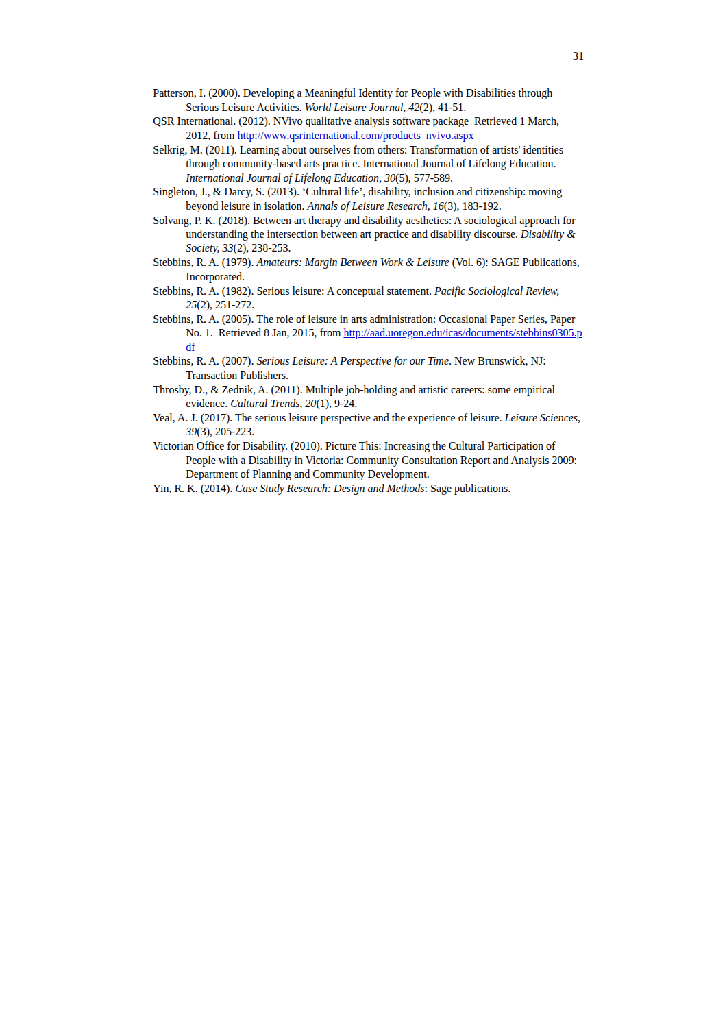31
Patterson, I. (2000). Developing a Meaningful Identity for People with Disabilities through Serious Leisure Activities. World Leisure Journal, 42(2), 41-51.
QSR International. (2012). NVivo qualitative analysis software package Retrieved 1 March, 2012, from http://www.qsrinternational.com/products_nvivo.aspx
Selkrig, M. (2011). Learning about ourselves from others: Transformation of artists' identities through community-based arts practice. International Journal of Lifelong Education. International Journal of Lifelong Education, 30(5), 577-589.
Singleton, J., & Darcy, S. (2013). ‘Cultural life’, disability, inclusion and citizenship: moving beyond leisure in isolation. Annals of Leisure Research, 16(3), 183-192.
Solvang, P. K. (2018). Between art therapy and disability aesthetics: A sociological approach for understanding the intersection between art practice and disability discourse. Disability & Society, 33(2), 238-253.
Stebbins, R. A. (1979). Amateurs: Margin Between Work & Leisure (Vol. 6): SAGE Publications, Incorporated.
Stebbins, R. A. (1982). Serious leisure: A conceptual statement. Pacific Sociological Review, 25(2), 251-272.
Stebbins, R. A. (2005). The role of leisure in arts administration: Occasional Paper Series, Paper No. 1. Retrieved 8 Jan, 2015, from http://aad.uoregon.edu/icas/documents/stebbins0305.pdf
Stebbins, R. A. (2007). Serious Leisure: A Perspective for our Time. New Brunswick, NJ: Transaction Publishers.
Throsby, D., & Zednik, A. (2011). Multiple job-holding and artistic careers: some empirical evidence. Cultural Trends, 20(1), 9-24.
Veal, A. J. (2017). The serious leisure perspective and the experience of leisure. Leisure Sciences, 39(3), 205-223.
Victorian Office for Disability. (2010). Picture This: Increasing the Cultural Participation of People with a Disability in Victoria: Community Consultation Report and Analysis 2009: Department of Planning and Community Development.
Yin, R. K. (2014). Case Study Research: Design and Methods: Sage publications.